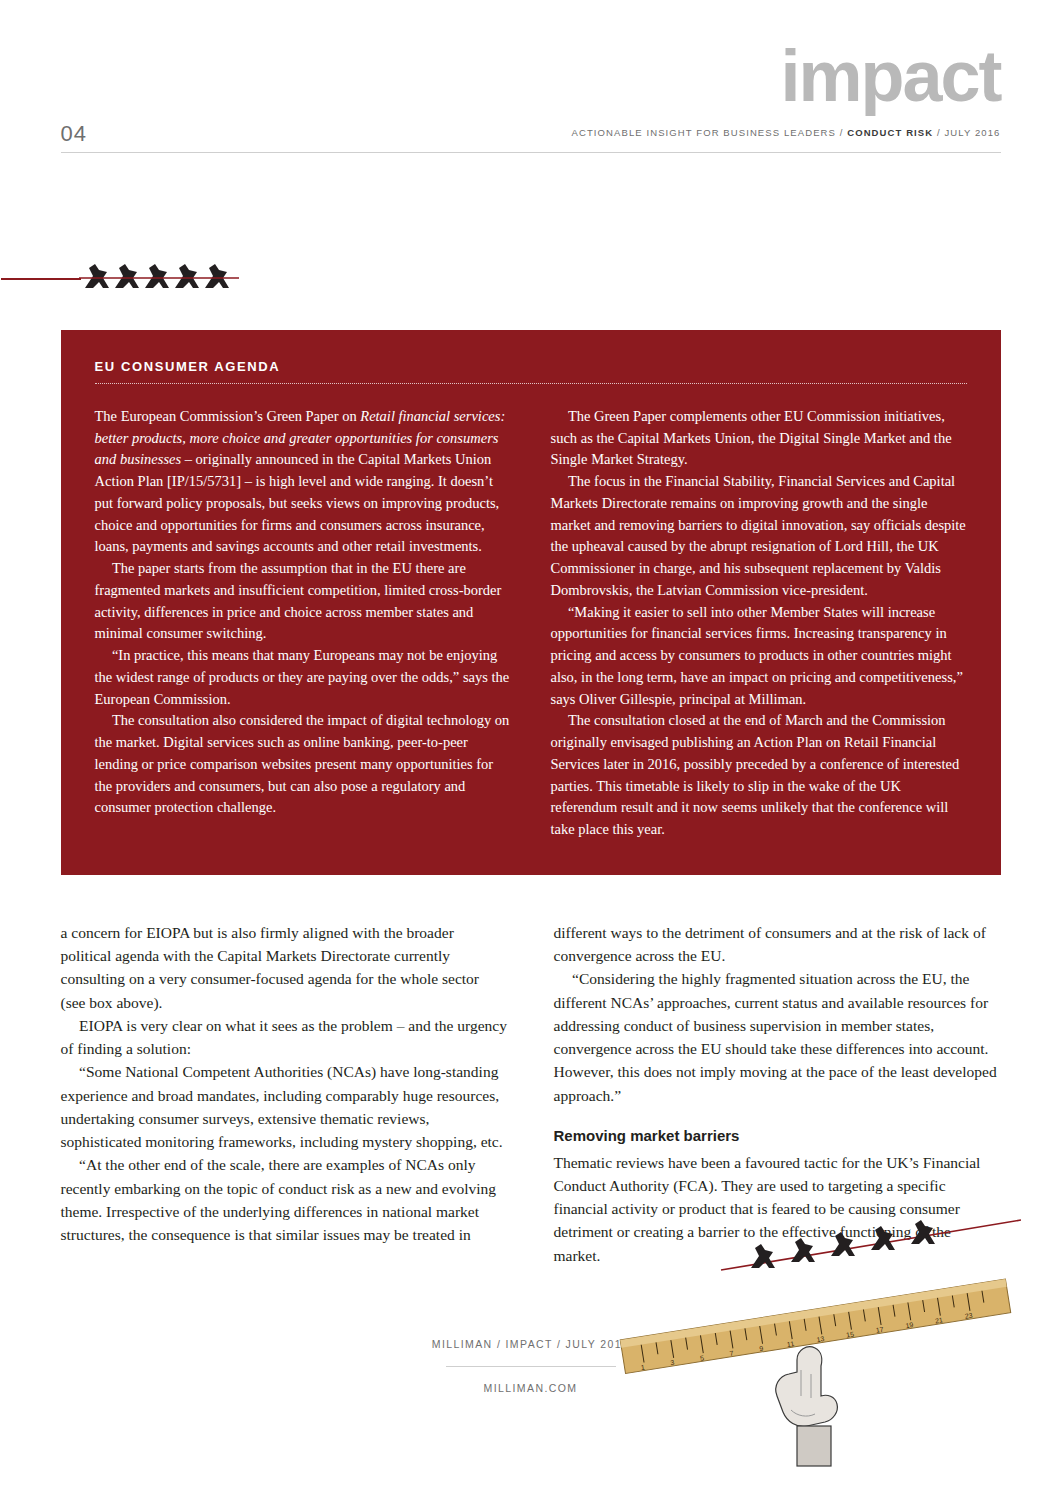impact
04
ACTIONABLE INSIGHT FOR BUSINESS LEADERS / CONDUCT RISK / JULY 2016
EU CONSUMER AGENDA
The European Commission’s Green Paper on Retail financial services: better products, more choice and greater opportunities for consumers and businesses – originally announced in the Capital Markets Union Action Plan [IP/15/5731] – is high level and wide ranging. It doesn’t put forward policy proposals, but seeks views on improving products, choice and opportunities for firms and consumers across insurance, loans, payments and savings accounts and other retail investments.
The paper starts from the assumption that in the EU there are fragmented markets and insufficient competition, limited cross-border activity, differences in price and choice across member states and minimal consumer switching.
“In practice, this means that many Europeans may not be enjoying the widest range of products or they are paying over the odds,” says the European Commission.
The consultation also considered the impact of digital technology on the market. Digital services such as online banking, peer-to-peer lending or price comparison websites present many opportunities for the providers and consumers, but can also pose a regulatory and consumer protection challenge.
The Green Paper complements other EU Commission initiatives, such as the Capital Markets Union, the Digital Single Market and the Single Market Strategy.
The focus in the Financial Stability, Financial Services and Capital Markets Directorate remains on improving growth and the single market and removing barriers to digital innovation, say officials despite the upheaval caused by the abrupt resignation of Lord Hill, the UK Commissioner in charge, and his subsequent replacement by Valdis Dombrovskis, the Latvian Commission vice-president.
“Making it easier to sell into other Member States will increase opportunities for financial services firms. Increasing transparency in pricing and access by consumers to products in other countries might also, in the long term, have an impact on pricing and competitiveness,” says Oliver Gillespie, principal at Milliman.
The consultation closed at the end of March and the Commission originally envisaged publishing an Action Plan on Retail Financial Services later in 2016, possibly preceded by a conference of interested parties. This timetable is likely to slip in the wake of the UK referendum result and it now seems unlikely that the conference will take place this year.
a concern for EIOPA but is also firmly aligned with the broader political agenda with the Capital Markets Directorate currently consulting on a very consumer-focused agenda for the whole sector (see box above).
EIOPA is very clear on what it sees as the problem – and the urgency of finding a solution:
“Some National Competent Authorities (NCAs) have long-standing experience and broad mandates, including comparably huge resources, undertaking consumer surveys, extensive thematic reviews, sophisticated monitoring frameworks, including mystery shopping, etc.
“At the other end of the scale, there are examples of NCAs only recently embarking on the topic of conduct risk as a new and evolving theme. Irrespective of the underlying differences in national market structures, the consequence is that similar issues may be treated in different ways to the detriment of consumers and at the risk of lack of convergence across the EU.
“Considering the highly fragmented situation across the EU, the different NCAs’ approaches, current status and available resources for addressing conduct of business supervision in member states, convergence across the EU should take these differences into account. However, this does not imply moving at the pace of the least developed approach.”
Removing market barriers
Thematic reviews have been a favoured tactic for the UK’s Financial Conduct Authority (FCA). They are used to targeting a specific financial activity or product that is feared to be causing consumer detriment or creating a barrier to the effective functioning of the market.
MILLIMAN / IMPACT / JULY 2016
MILLIMAN.COM
1 3 5 7 9 11 13 15 17 19 21 23